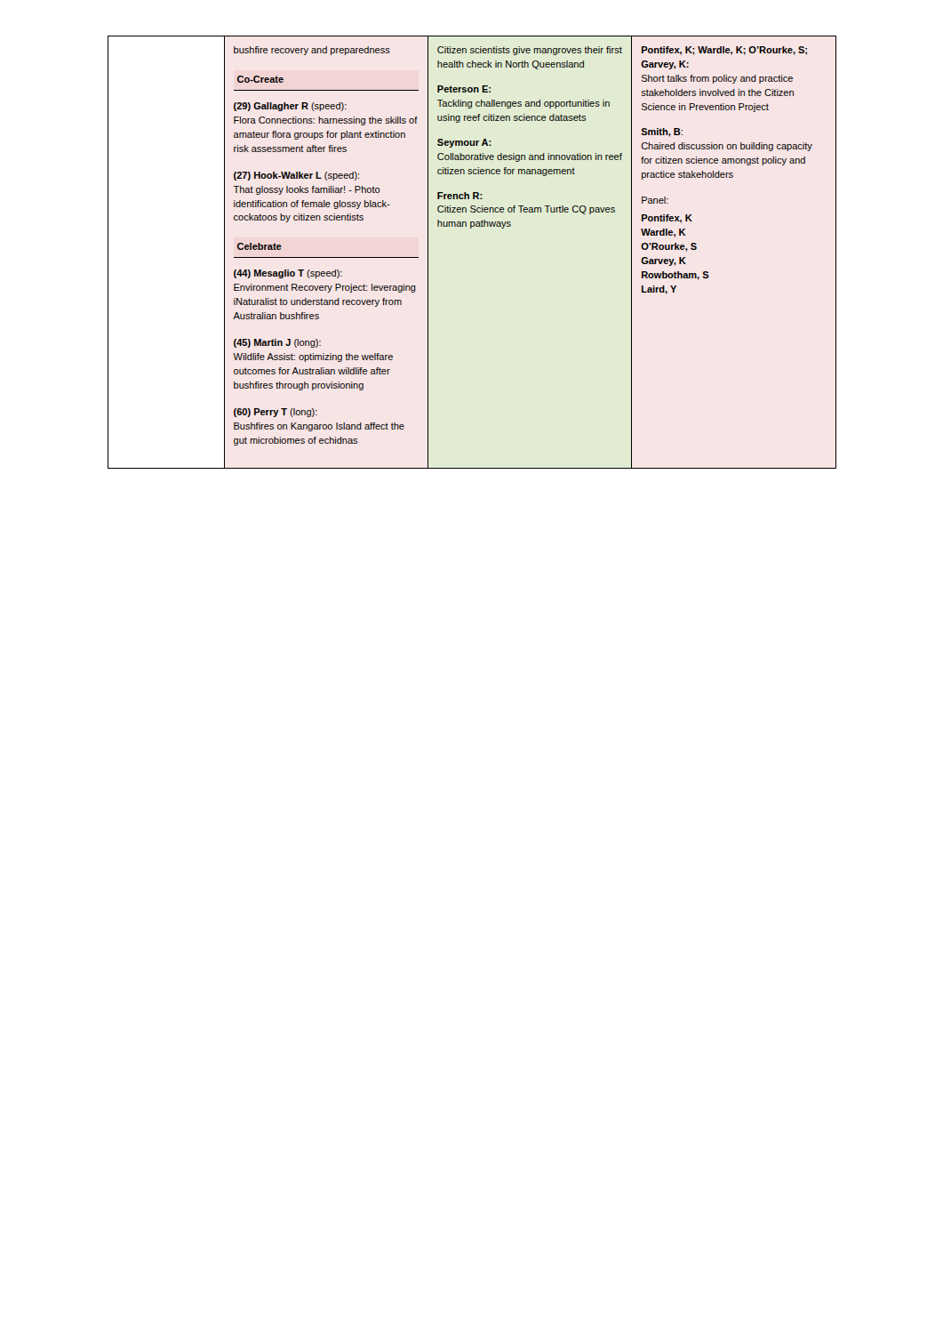| | bushfire recovery and preparedness Co-Create (29) Gallagher R (speed): Flora Connections: harnessing the skills of amateur flora groups for plant extinction risk assessment after fires (27) Hook-Walker L (speed): That glossy looks familiar! - Photo identification of female glossy black-cockatoos by citizen scientists Celebrate (44) Mesaglio T (speed): Environment Recovery Project: leveraging iNaturalist to understand recovery from Australian bushfires (45) Martin J (long): Wildlife Assist: optimizing the welfare outcomes for Australian wildlife after bushfires through provisioning (60) Perry T (long): Bushfires on Kangaroo Island affect the gut microbiomes of echidnas | Citizen scientists give mangroves their first health check in North Queensland Peterson E: Tackling challenges and opportunities in using reef citizen science datasets Seymour A: Collaborative design and innovation in reef citizen science for management French R: Citizen Science of Team Turtle CQ paves human pathways | Pontifex, K; Wardle, K; O’Rourke, S; Garvey, K: Short talks from policy and practice stakeholders involved in the Citizen Science in Prevention Project Smith, B : Chaired discussion on building capacity for citizen science amongst policy and practice stakeholders Panel: Pontifex, K Wardle, K O’Rourke, S Garvey, K Rowbotham, S Laird, Y |